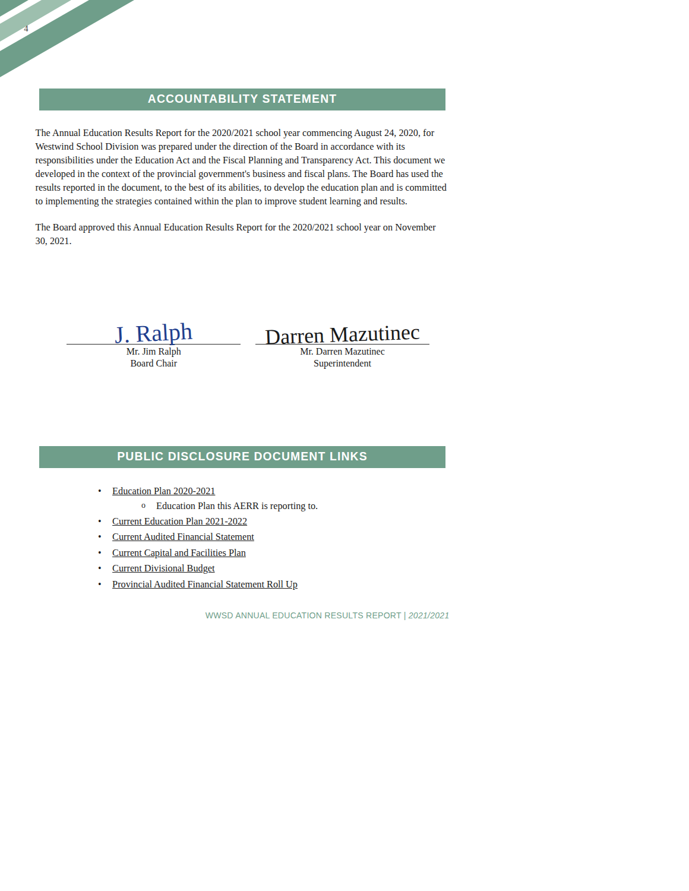4
ACCOUNTABILITY STATEMENT
The Annual Education Results Report for the 2020/2021 school year commencing August 24, 2020, for Westwind School Division was prepared under the direction of the Board in accordance with its responsibilities under the Education Act and the Fiscal Planning and Transparency Act. This document we developed in the context of the provincial government's business and fiscal plans. The Board has used the results reported in the document, to the best of its abilities, to develop the education plan and is committed to implementing the strategies contained within the plan to improve student learning and results.
The Board approved this Annual Education Results Report for the 2020/2021 school year on November 30, 2021.
J. Ralph
Mr. Jim Ralph
Board Chair
Darren Mazutinec
Mr. Darren Mazutinec
Superintendent
PUBLIC DISCLOSURE DOCUMENT LINKS
Education Plan 2020-2021
Education Plan this AERR is reporting to.
Current Education Plan 2021-2022
Current Audited Financial Statement
Current Capital and Facilities Plan
Current Divisional Budget
Provincial Audited Financial Statement Roll Up
WWSD ANNUAL EDUCATION RESULTS REPORT | 2021/2021